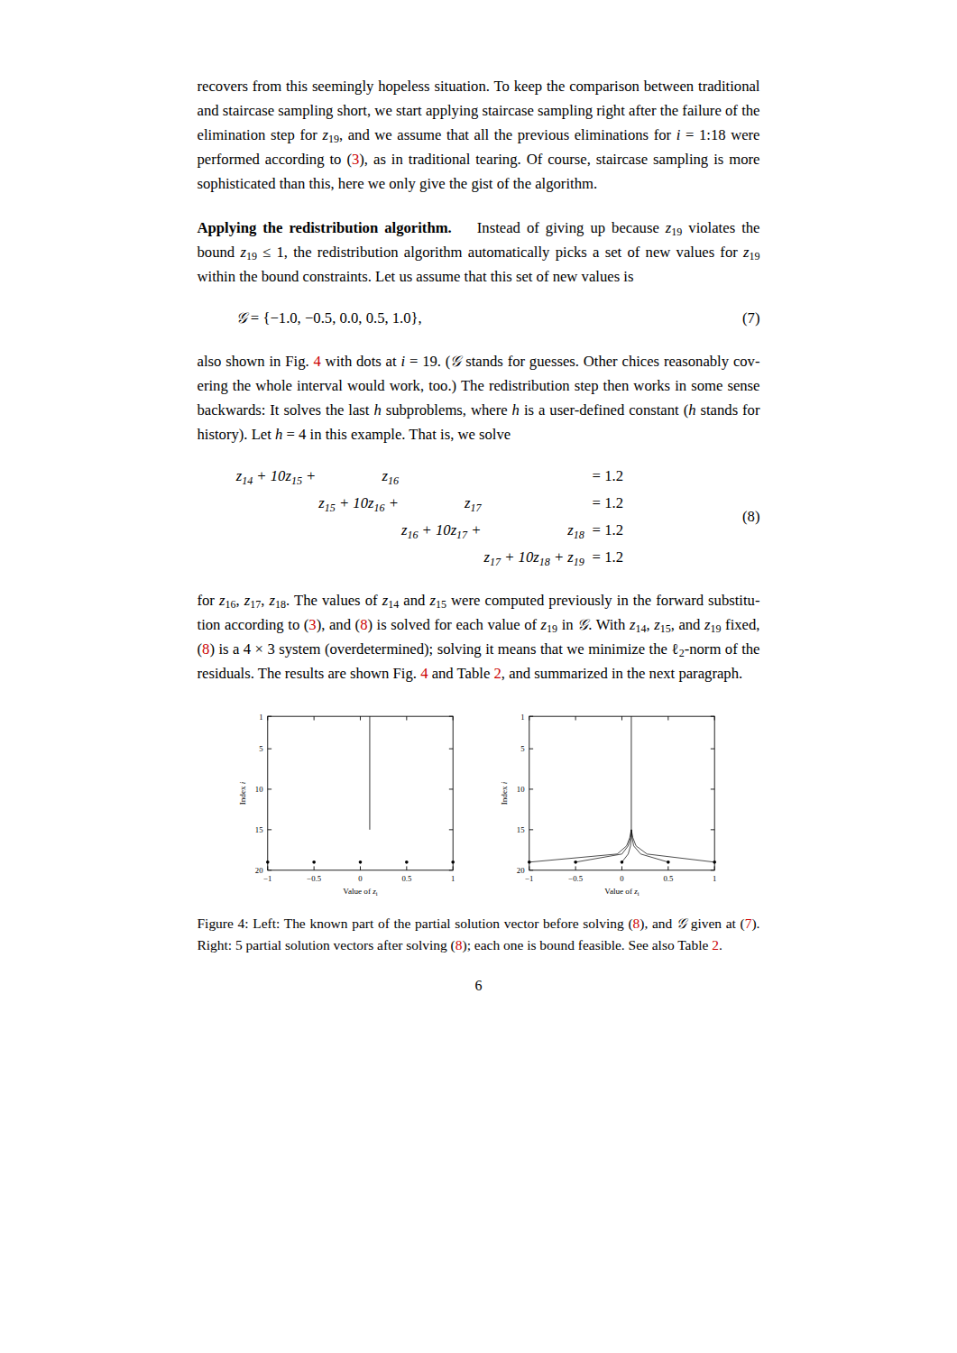recovers from this seemingly hopeless situation. To keep the comparison between traditional and staircase sampling short, we start applying staircase sampling right after the failure of the elimination step for z19, and we assume that all the previous eliminations for i = 1:18 were performed according to (3), as in traditional tearing. Of course, staircase sampling is more sophisticated than this, here we only give the gist of the algorithm.
Applying the redistribution algorithm. Instead of giving up because z19 violates the bound z19 ≤ 1, the redistribution algorithm automatically picks a set of new values for z19 within the bound constraints. Let us assume that this set of new values is
𝒢 = {−1.0, −0.5, 0.0, 0.5, 1.0},
(7)
also shown in Fig. 4 with dots at i = 19. (𝒢 stands for guesses. Other chices reasonably covering the whole interval would work, too.) The redistribution step then works in some sense backwards: It solves the last h subproblems, where h is a user-defined constant (h stands for history). Let h = 4 in this example. That is, we solve
z14 + 10z15 + z16 + z17 + z18 = 1.2 z14 + 10z15 + z15 + 10z16 + z17 + z18 = 1.2 z14 + 10z15 + z15 + 10z16 + z16 + 10z17 + z18 = 1.2 z14 + 10z15 + z15 + 10z16 + z16 + 10z17 + z17 + 10z18 + z19 = 1.2
(8)
for z16, z17, z18. The values of z14 and z15 were computed previously in the forward substitution according to (3), and (8) is solved for each value of z19 in 𝒢. With z14, z15, and z19 fixed, (8) is a 4 × 3 system (overdetermined); solving it means that we minimize the ℓ2-norm of the residuals. The results are shown Fig. 4 and Table 2, and summarized in the next paragraph.
1 5 10 15 20 −1 −0.5 0 0.5 1 Value of zi Index i
1 5 10 15 20 −1 −0.5 0 0.5 1 Value of zi Index i
Figure 4: Left: The known part of the partial solution vector before solving (8), and 𝒢 given at (7). Right: 5 partial solution vectors after solving (8); each one is bound feasible. See also Table 2.
6